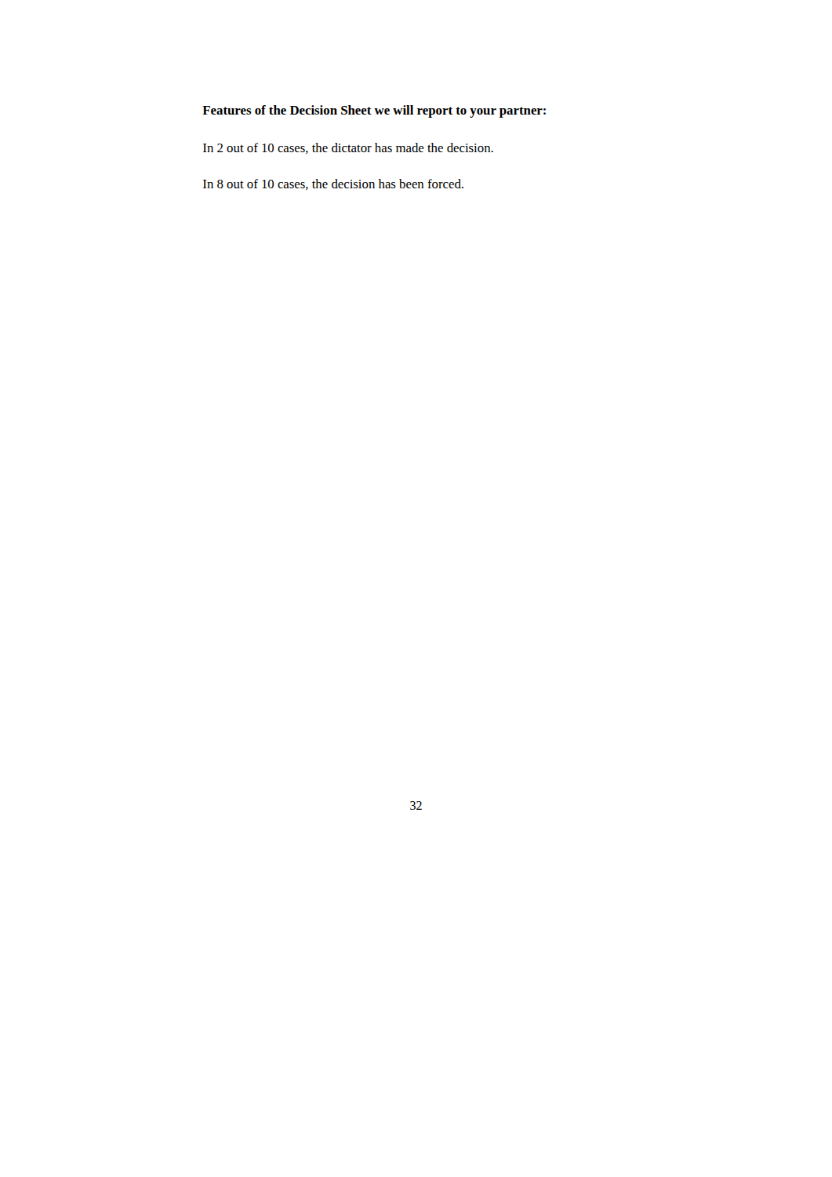Features of the Decision Sheet we will report to your partner:
In 2 out of 10 cases, the dictator has made the decision.
In 8 out of 10 cases, the decision has been forced.
32